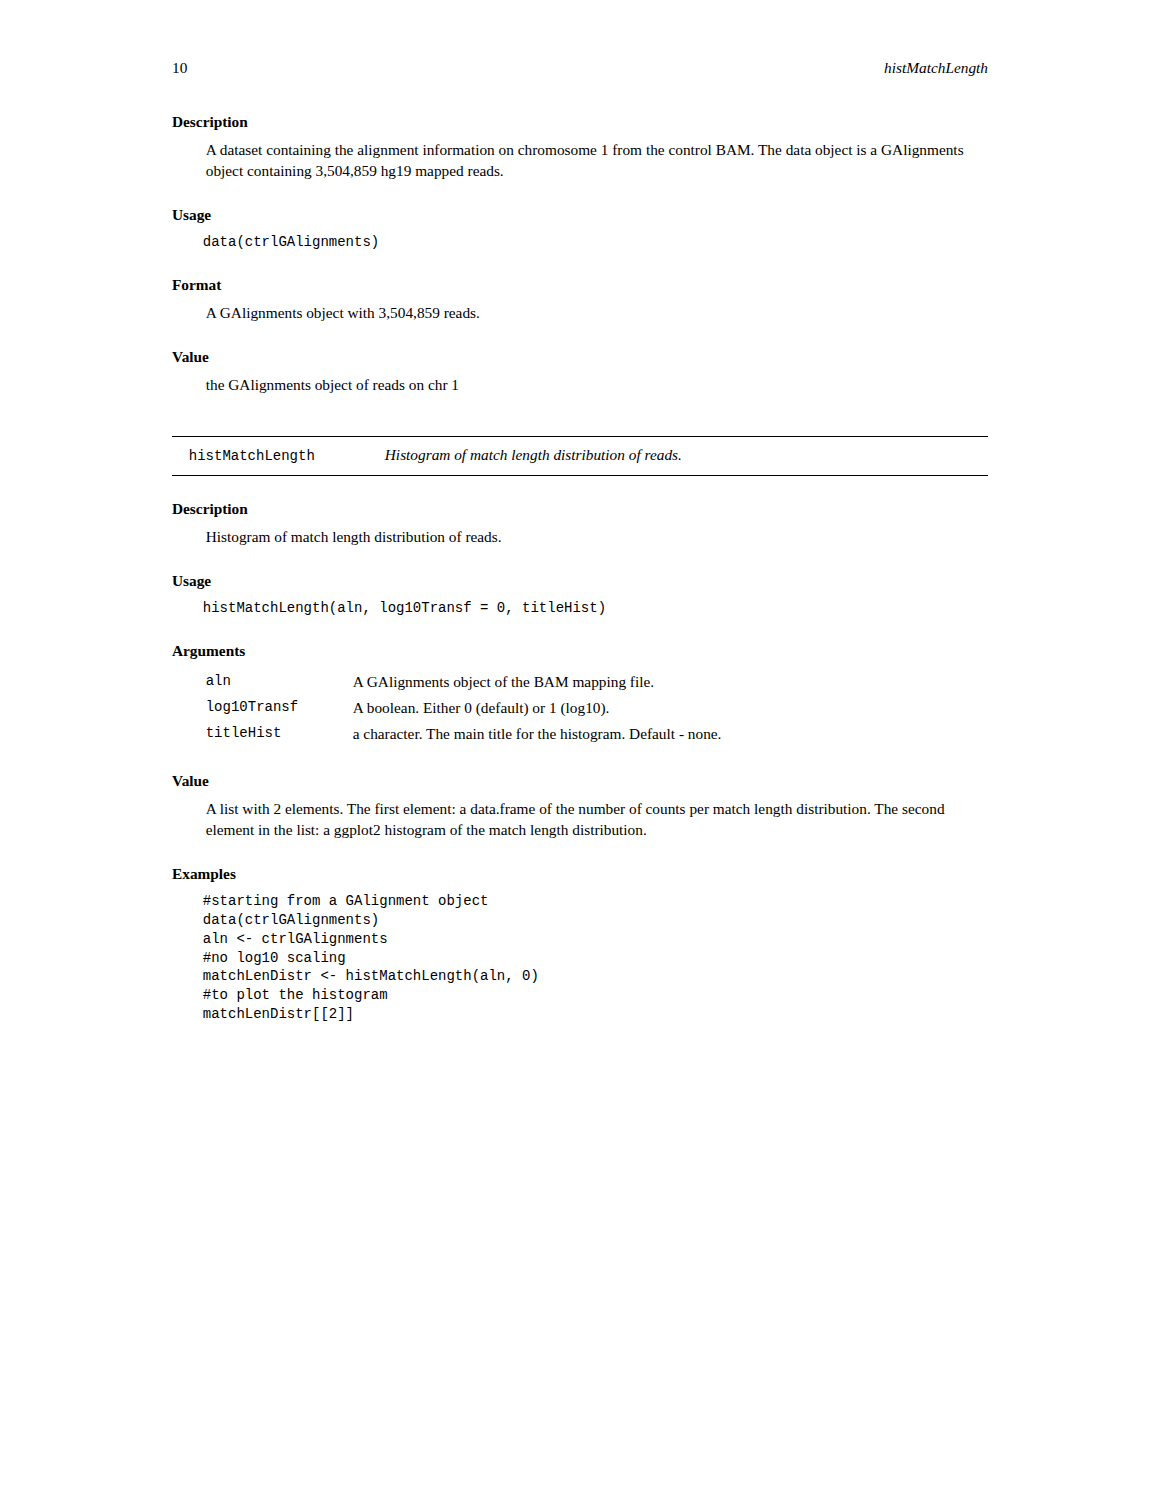10 histMatchLength
Description
A dataset containing the alignment information on chromosome 1 from the control BAM. The data object is a GAlignments object containing 3,504,859 hg19 mapped reads.
Usage
data(ctrlGAlignments)
Format
A GAlignments object with 3,504,859 reads.
Value
the GAlignments object of reads on chr 1
histMatchLength Histogram of match length distribution of reads.
Description
Histogram of match length distribution of reads.
Usage
histMatchLength(aln, log10Transf = 0, titleHist)
Arguments
| aln | A GAlignments object of the BAM mapping file. |
| log10Transf | A boolean. Either 0 (default) or 1 (log10). |
| titleHist | a character. The main title for the histogram. Default - none. |
Value
A list with 2 elements. The first element: a data.frame of the number of counts per match length distribution. The second element in the list: a ggplot2 histogram of the match length distribution.
Examples
#starting from a GAlignment object
data(ctrlGAlignments)
aln <- ctrlGAlignments
#no log10 scaling
matchLenDistr <- histMatchLength(aln, 0)
#to plot the histogram
matchLenDistr[[2]]